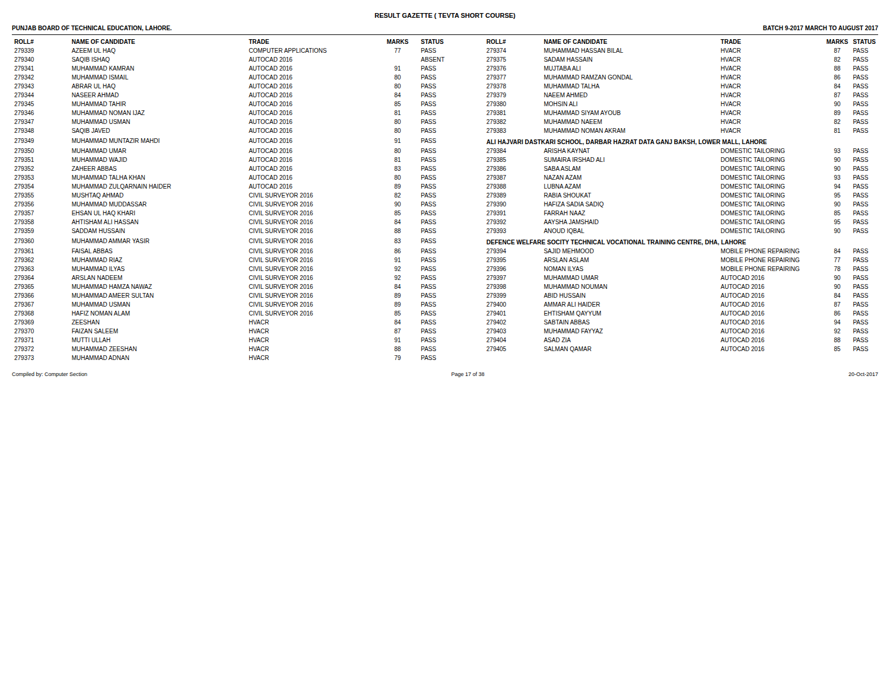RESULT GAZETTE ( TEVTA SHORT COURSE)
PUNJAB BOARD OF TECHNICAL EDUCATION, LAHORE. BATCH 9-2017 MARCH TO AUGUST 2017
| ROLL# | NAME OF CANDIDATE | TRADE | MARKS | STATUS | ROLL# | NAME OF CANDIDATE | TRADE | MARKS | STATUS |
| --- | --- | --- | --- | --- | --- | --- | --- | --- | --- |
| 279339 | AZEEM UL HAQ | COMPUTER APPLICATIONS | 77 | PASS | 279374 | MUHAMMAD HASSAN BILAL | HVACR | 87 | PASS |
| 279340 | SAQIB ISHAQ | AUTOCAD 2016 | | ABSENT | 279375 | SADAM HASSAIN | HVACR | 82 | PASS |
| 279341 | MUHAMMAD KAMRAN | AUTOCAD 2016 | 91 | PASS | 279376 | MUJTABA ALI | HVACR | 88 | PASS |
| 279342 | MUHAMMAD ISMAIL | AUTOCAD 2016 | 80 | PASS | 279377 | MUHAMMAD RAMZAN GONDAL | HVACR | 86 | PASS |
| 279343 | ABRAR UL HAQ | AUTOCAD 2016 | 80 | PASS | 279378 | MUHAMMAD TALHA | HVACR | 84 | PASS |
| 279344 | NASEER AHMAD | AUTOCAD 2016 | 84 | PASS | 279379 | NAEEM AHMED | HVACR | 87 | PASS |
| 279345 | MUHAMMAD TAHIR | AUTOCAD 2016 | 85 | PASS | 279380 | MOHSIN ALI | HVACR | 90 | PASS |
| 279346 | MUHAMMAD NOMAN IJAZ | AUTOCAD 2016 | 81 | PASS | 279381 | MUHAMMAD SIYAM AYOUB | HVACR | 89 | PASS |
| 279347 | MUHAMMAD USMAN | AUTOCAD 2016 | 80 | PASS | 279382 | MUHAMMAD NAEEM | HVACR | 82 | PASS |
| 279348 | SAQIB JAVED | AUTOCAD 2016 | 80 | PASS | 279383 | MUHAMMAD NOMAN AKRAM | HVACR | 81 | PASS |
| 279349 | MUHAMMAD MUNTAZIR MAHDI | AUTOCAD 2016 | 91 | PASS | ALI HAJVARI DASTKARI SCHOOL, DARBAR HAZRAT DATA GANJ BAKSH, LOWER MALL, LAHORE |
| 279350 | MUHAMMAD UMAR | AUTOCAD 2016 | 80 | PASS | 279384 | ARISHA KAYNAT | DOMESTIC TAILORING | 93 | PASS |
| 279351 | MUHAMMAD WAJID | AUTOCAD 2016 | 81 | PASS | 279385 | SUMAIRA IRSHAD ALI | DOMESTIC TAILORING | 90 | PASS |
| 279352 | ZAHEER ABBAS | AUTOCAD 2016 | 83 | PASS | 279386 | SABA ASLAM | DOMESTIC TAILORING | 90 | PASS |
| 279353 | MUHAMMAD TALHA KHAN | AUTOCAD 2016 | 80 | PASS | 279387 | NAZAN AZAM | DOMESTIC TAILORING | 93 | PASS |
| 279354 | MUHAMMAD ZULQARNAIN HAIDER | AUTOCAD 2016 | 89 | PASS | 279388 | LUBNA AZAM | DOMESTIC TAILORING | 94 | PASS |
| 279355 | MUSHTAQ AHMAD | CIVIL SURVEYOR 2016 | 82 | PASS | 279389 | RABIA SHOUKAT | DOMESTIC TAILORING | 95 | PASS |
| 279356 | MUHAMMAD MUDDASSAR | CIVIL SURVEYOR 2016 | 90 | PASS | 279390 | HAFIZA SADIA SADIQ | DOMESTIC TAILORING | 90 | PASS |
| 279357 | EHSAN UL HAQ KHARI | CIVIL SURVEYOR 2016 | 85 | PASS | 279391 | FARRAH NAAZ | DOMESTIC TAILORING | 85 | PASS |
| 279358 | AHTISHAM ALI HASSAN | CIVIL SURVEYOR 2016 | 84 | PASS | 279392 | AAYSHA JAMSHAID | DOMESTIC TAILORING | 95 | PASS |
| 279359 | SADDAM HUSSAIN | CIVIL SURVEYOR 2016 | 88 | PASS | 279393 | ANOUD IQBAL | DOMESTIC TAILORING | 90 | PASS |
| 279360 | MUHAMMAD AMMAR YASIR | CIVIL SURVEYOR 2016 | 83 | PASS | DEFENCE WELFARE SOCITY TECHNICAL VOCATIONAL TRAINING CENTRE, DHA, LAHORE |
| 279361 | FAISAL ABBAS | CIVIL SURVEYOR 2016 | 86 | PASS | 279394 | SAJID MEHMOOD | MOBILE PHONE REPAIRING | 84 | PASS |
| 279362 | MUHAMMAD RIAZ | CIVIL SURVEYOR 2016 | 91 | PASS | 279395 | ARSLAN ASLAM | MOBILE PHONE REPAIRING | 77 | PASS |
| 279363 | MUHAMMAD ILYAS | CIVIL SURVEYOR 2016 | 92 | PASS | 279396 | NOMAN ILYAS | MOBILE PHONE REPAIRING | 78 | PASS |
| 279364 | ARSLAN NADEEM | CIVIL SURVEYOR 2016 | 92 | PASS | 279397 | MUHAMMAD UMAR | AUTOCAD 2016 | 90 | PASS |
| 279365 | MUHAMMAD HAMZA NAWAZ | CIVIL SURVEYOR 2016 | 84 | PASS | 279398 | MUHAMMAD NOUMAN | AUTOCAD 2016 | 90 | PASS |
| 279366 | MUHAMMAD AMEER SULTAN | CIVIL SURVEYOR 2016 | 89 | PASS | 279399 | ABID HUSSAIN | AUTOCAD 2016 | 84 | PASS |
| 279367 | MUHAMMAD USMAN | CIVIL SURVEYOR 2016 | 89 | PASS | 279400 | AMMAR ALI HAIDER | AUTOCAD 2016 | 87 | PASS |
| 279368 | HAFIZ NOMAN ALAM | CIVIL SURVEYOR 2016 | 85 | PASS | 279401 | EHTISHAM QAYYUM | AUTOCAD 2016 | 86 | PASS |
| 279369 | ZEESHAN | HVACR | 84 | PASS | 279402 | SABTAIN ABBAS | AUTOCAD 2016 | 94 | PASS |
| 279370 | FAIZAN SALEEM | HVACR | 87 | PASS | 279403 | MUHAMMAD FAYYAZ | AUTOCAD 2016 | 92 | PASS |
| 279371 | MUTTI ULLAH | HVACR | 91 | PASS | 279404 | ASAD ZIA | AUTOCAD 2016 | 88 | PASS |
| 279372 | MUHAMMAD ZEESHAN | HVACR | 88 | PASS | 279405 | SALMAN QAMAR | AUTOCAD 2016 | 85 | PASS |
| 279373 | MUHAMMAD ADNAN | HVACR | 79 | PASS | | | | | |
Compiled by: Computer Section Page 17 of 38 20-Oct-2017